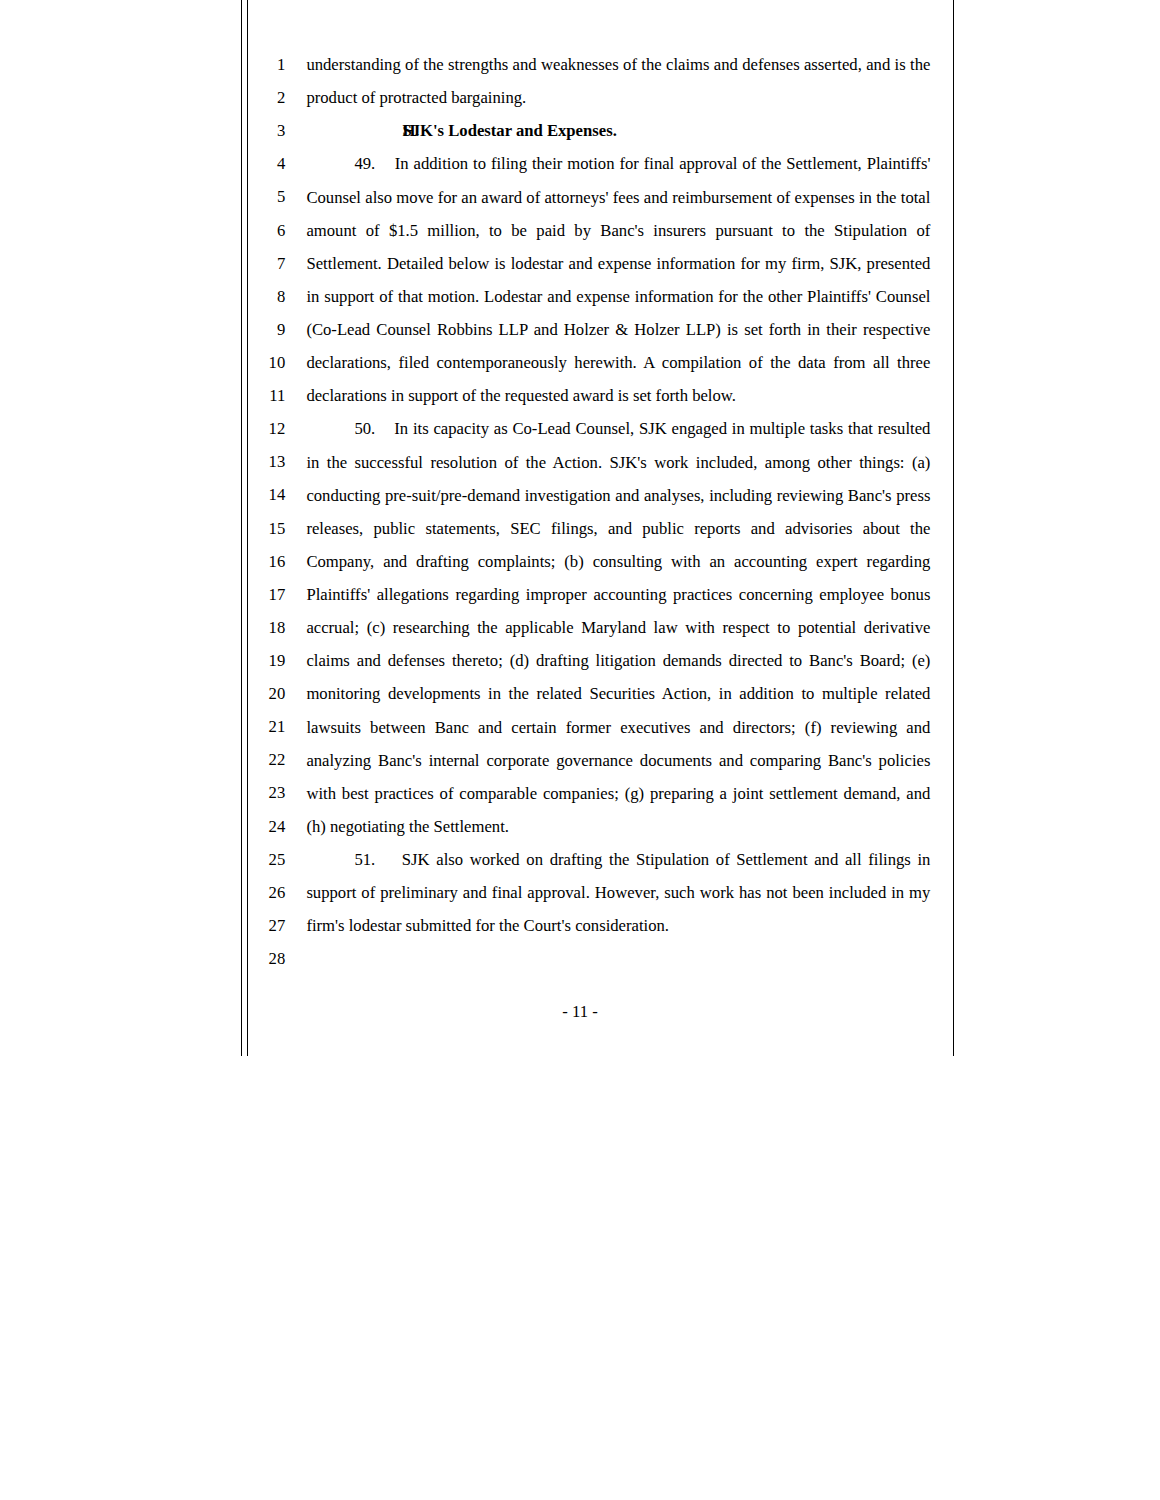1
2
3
4
5
6
7
8
9
10
11
12
13
14
15
16
17
18
19
20
21
22
23
24
25
26
27
28
understanding of the strengths and weaknesses of the claims and defenses asserted, and is the product of protracted bargaining.
H. SJK's Lodestar and Expenses.
49. In addition to filing their motion for final approval of the Settlement, Plaintiffs' Counsel also move for an award of attorneys' fees and reimbursement of expenses in the total amount of $1.5 million, to be paid by Banc's insurers pursuant to the Stipulation of Settlement. Detailed below is lodestar and expense information for my firm, SJK, presented in support of that motion. Lodestar and expense information for the other Plaintiffs' Counsel (Co-Lead Counsel Robbins LLP and Holzer & Holzer LLP) is set forth in their respective declarations, filed contemporaneously herewith. A compilation of the data from all three declarations in support of the requested award is set forth below.
50. In its capacity as Co-Lead Counsel, SJK engaged in multiple tasks that resulted in the successful resolution of the Action. SJK's work included, among other things: (a) conducting pre-suit/pre-demand investigation and analyses, including reviewing Banc's press releases, public statements, SEC filings, and public reports and advisories about the Company, and drafting complaints; (b) consulting with an accounting expert regarding Plaintiffs' allegations regarding improper accounting practices concerning employee bonus accrual; (c) researching the applicable Maryland law with respect to potential derivative claims and defenses thereto; (d) drafting litigation demands directed to Banc's Board; (e) monitoring developments in the related Securities Action, in addition to multiple related lawsuits between Banc and certain former executives and directors; (f) reviewing and analyzing Banc's internal corporate governance documents and comparing Banc's policies with best practices of comparable companies; (g) preparing a joint settlement demand, and (h) negotiating the Settlement.
51. SJK also worked on drafting the Stipulation of Settlement and all filings in support of preliminary and final approval. However, such work has not been included in my firm's lodestar submitted for the Court's consideration.
- 11 -